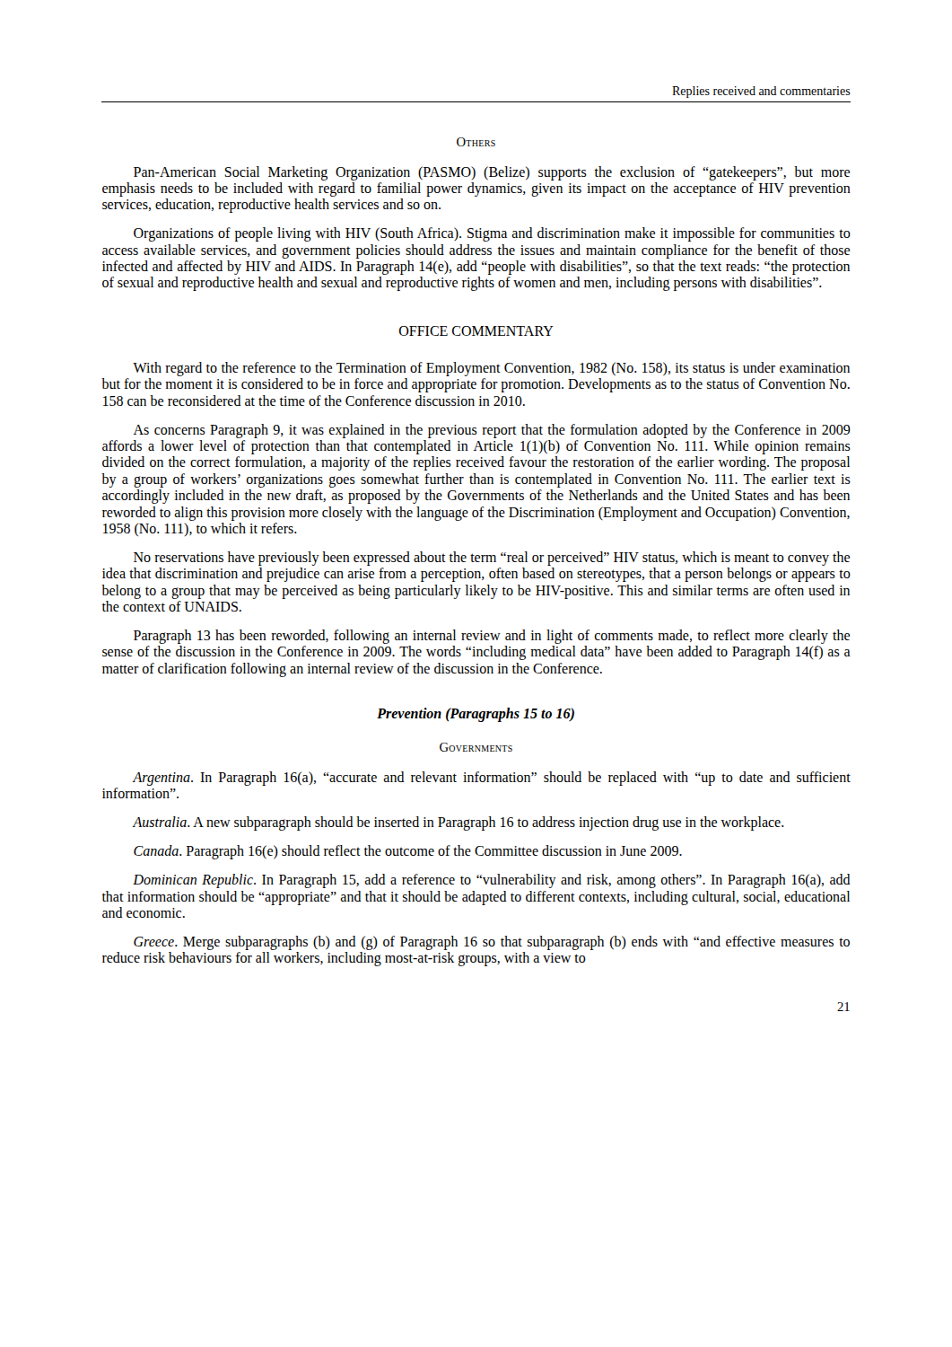Replies received and commentaries
Others
Pan-American Social Marketing Organization (PASMO) (Belize) supports the exclusion of “gatekeepers”, but more emphasis needs to be included with regard to familial power dynamics, given its impact on the acceptance of HIV prevention services, education, reproductive health services and so on.
Organizations of people living with HIV (South Africa). Stigma and discrimination make it impossible for communities to access available services, and government policies should address the issues and maintain compliance for the benefit of those infected and affected by HIV and AIDS. In Paragraph 14(e), add “people with disabilities”, so that the text reads: “the protection of sexual and reproductive health and sexual and reproductive rights of women and men, including persons with disabilities”.
OFFICE COMMENTARY
With regard to the reference to the Termination of Employment Convention, 1982 (No. 158), its status is under examination but for the moment it is considered to be in force and appropriate for promotion. Developments as to the status of Convention No. 158 can be reconsidered at the time of the Conference discussion in 2010.
As concerns Paragraph 9, it was explained in the previous report that the formulation adopted by the Conference in 2009 affords a lower level of protection than that contemplated in Article 1(1)(b) of Convention No. 111. While opinion remains divided on the correct formulation, a majority of the replies received favour the restoration of the earlier wording. The proposal by a group of workers’ organizations goes somewhat further than is contemplated in Convention No. 111. The earlier text is accordingly included in the new draft, as proposed by the Governments of the Netherlands and the United States and has been reworded to align this provision more closely with the language of the Discrimination (Employment and Occupation) Convention, 1958 (No. 111), to which it refers.
No reservations have previously been expressed about the term “real or perceived” HIV status, which is meant to convey the idea that discrimination and prejudice can arise from a perception, often based on stereotypes, that a person belongs or appears to belong to a group that may be perceived as being particularly likely to be HIV-positive. This and similar terms are often used in the context of UNAIDS.
Paragraph 13 has been reworded, following an internal review and in light of comments made, to reflect more clearly the sense of the discussion in the Conference in 2009. The words “including medical data” have been added to Paragraph 14(f) as a matter of clarification following an internal review of the discussion in the Conference.
Prevention (Paragraphs 15 to 16)
Governments
Argentina. In Paragraph 16(a), “accurate and relevant information” should be replaced with “up to date and sufficient information”.
Australia. A new subparagraph should be inserted in Paragraph 16 to address injection drug use in the workplace.
Canada. Paragraph 16(e) should reflect the outcome of the Committee discussion in June 2009.
Dominican Republic. In Paragraph 15, add a reference to “vulnerability and risk, among others”. In Paragraph 16(a), add that information should be “appropriate” and that it should be adapted to different contexts, including cultural, social, educational and economic.
Greece. Merge subparagraphs (b) and (g) of Paragraph 16 so that subparagraph (b) ends with “and effective measures to reduce risk behaviours for all workers, including most-at-risk groups, with a view to
21